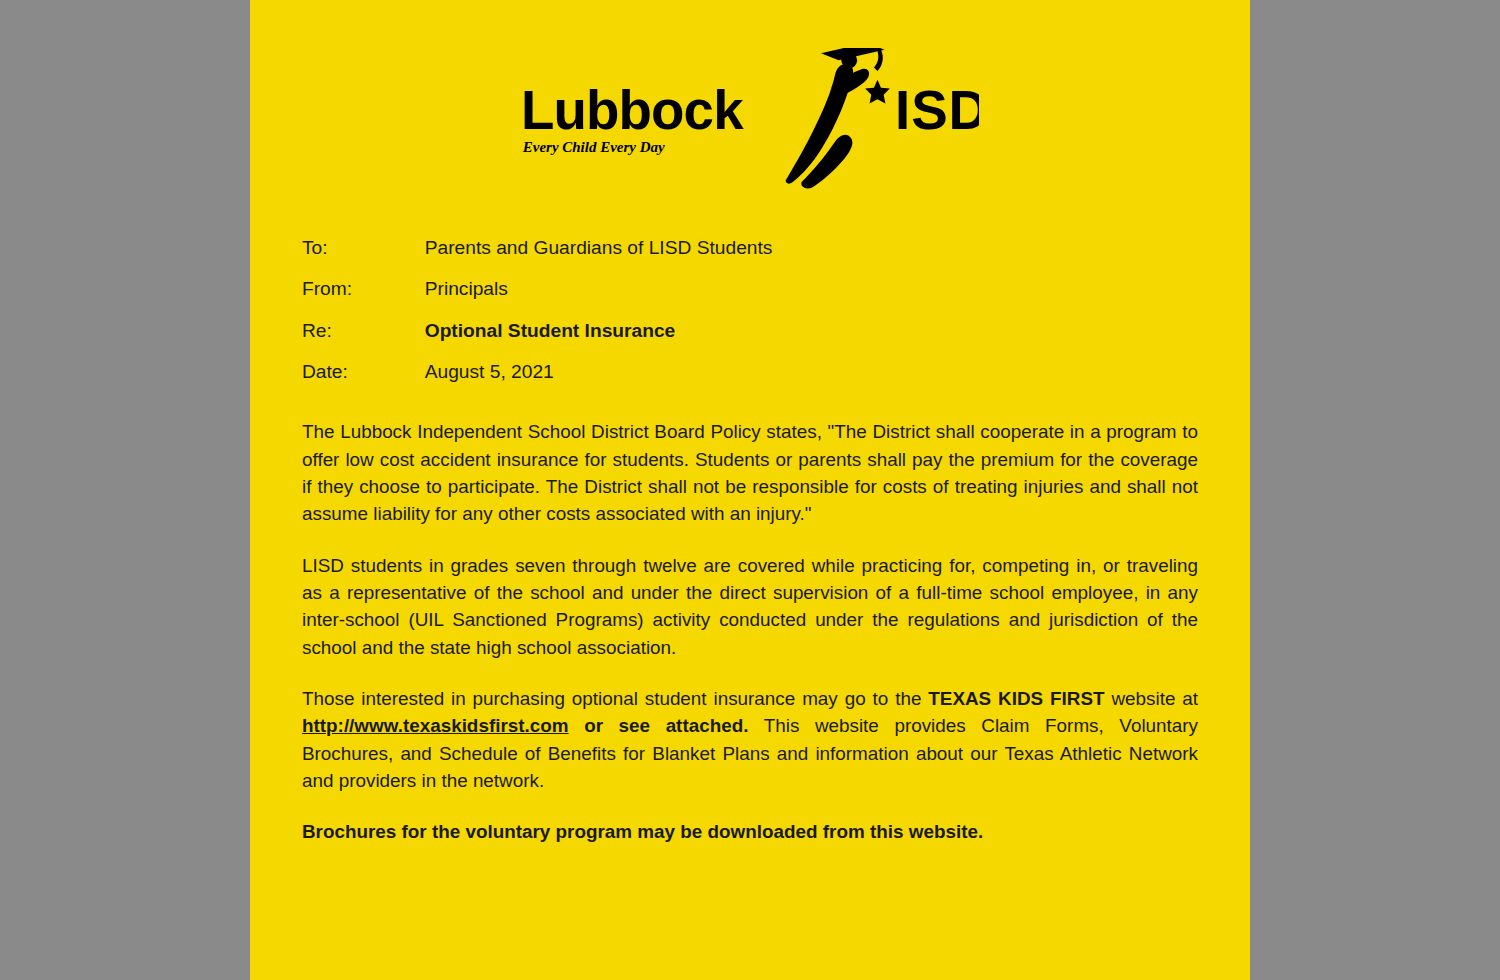Lubbock Every Child Every Day ISD
To:
Parents and Guardians of LISD Students
From:
Principals
Re:
Optional Student Insurance
Date:
August 5, 2021
The Lubbock Independent School District Board Policy states, "The District shall cooperate in a program to offer low cost accident insurance for students. Students or parents shall pay the premium for the coverage if they choose to participate. The District shall not be responsible for costs of treating injuries and shall not assume liability for any other costs associated with an injury."
LISD students in grades seven through twelve are covered while practicing for, competing in, or traveling as a representative of the school and under the direct supervision of a full-time school employee, in any inter-school (UIL Sanctioned Programs) activity conducted under the regulations and jurisdiction of the school and the state high school association.
Those interested in purchasing optional student insurance may go to the TEXAS KIDS FIRST website at http://www.texaskidsfirst.com or see attached. This website provides Claim Forms, Voluntary Brochures, and Schedule of Benefits for Blanket Plans and information about our Texas Athletic Network and providers in the network.
Brochures for the voluntary program may be downloaded from this website.